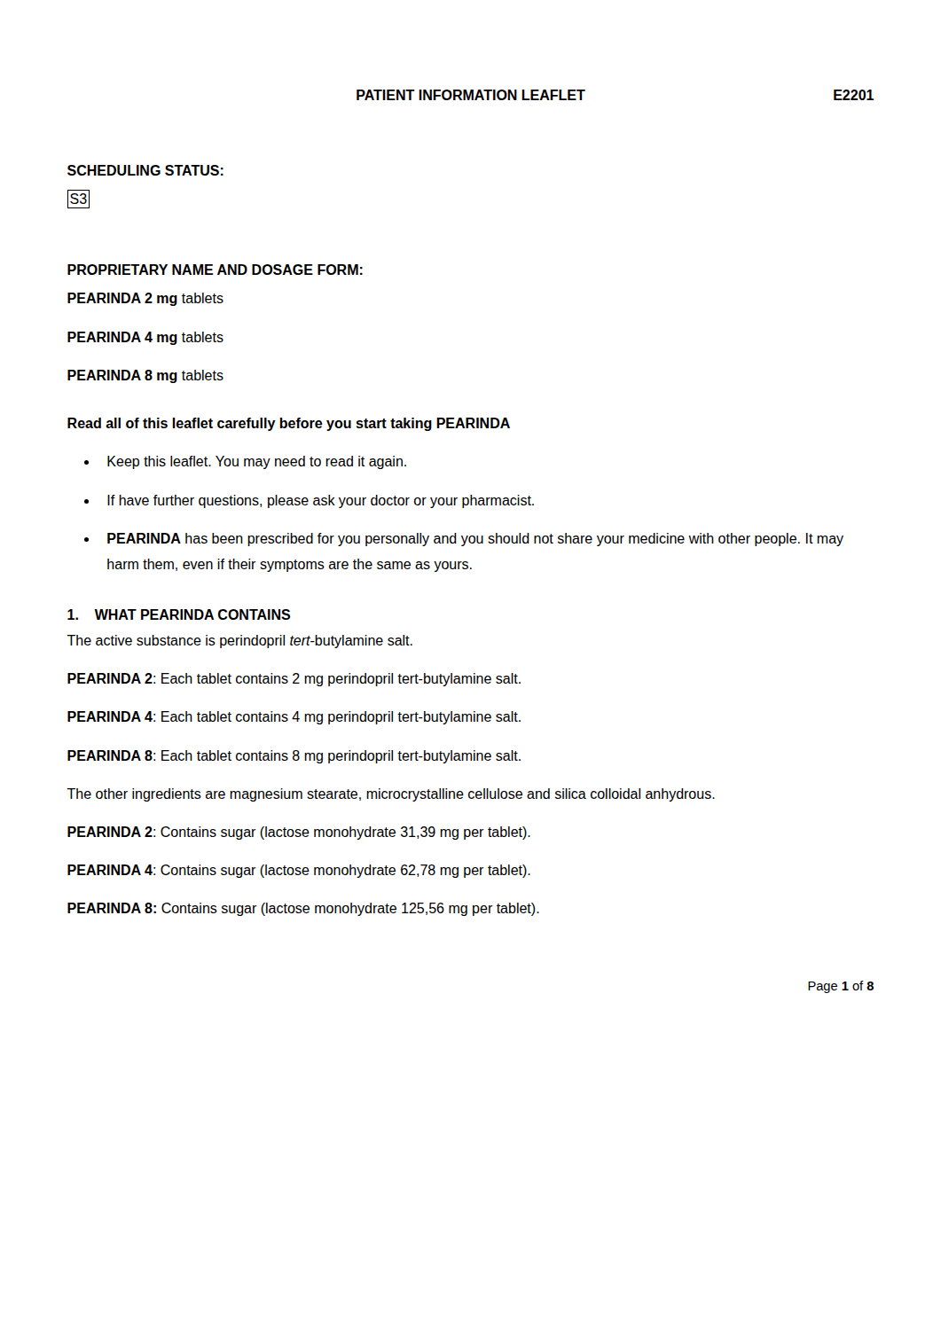PATIENT INFORMATION LEAFLET E2201
SCHEDULING STATUS:
S3
PROPRIETARY NAME AND DOSAGE FORM:
PEARINDA 2 mg tablets
PEARINDA 4 mg tablets
PEARINDA 8 mg tablets
Read all of this leaflet carefully before you start taking PEARINDA
Keep this leaflet. You may need to read it again.
If have further questions, please ask your doctor or your pharmacist.
PEARINDA has been prescribed for you personally and you should not share your medicine with other people. It may harm them, even if their symptoms are the same as yours.
1. WHAT PEARINDA CONTAINS
The active substance is perindopril tert-butylamine salt.
PEARINDA 2: Each tablet contains 2 mg perindopril tert-butylamine salt.
PEARINDA 4: Each tablet contains 4 mg perindopril tert-butylamine salt.
PEARINDA 8: Each tablet contains 8 mg perindopril tert-butylamine salt.
The other ingredients are magnesium stearate, microcrystalline cellulose and silica colloidal anhydrous.
PEARINDA 2: Contains sugar (lactose monohydrate 31,39 mg per tablet).
PEARINDA 4: Contains sugar (lactose monohydrate 62,78 mg per tablet).
PEARINDA 8: Contains sugar (lactose monohydrate 125,56 mg per tablet).
Page 1 of 8